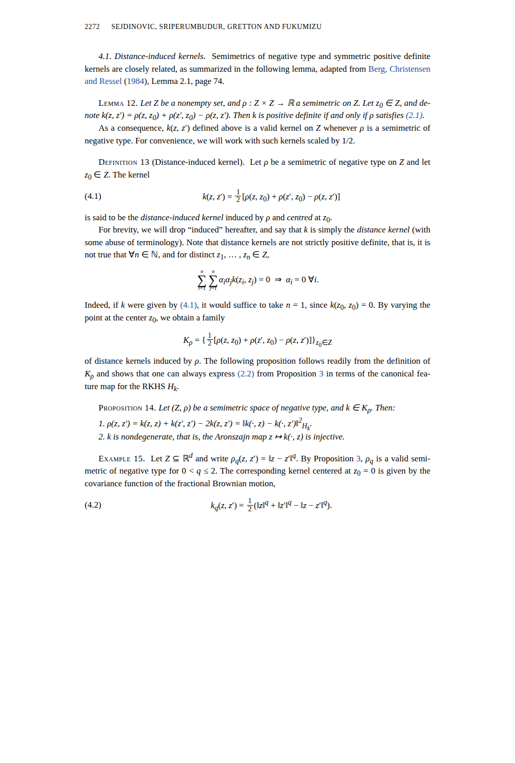2272 SEJDINOVIC, SRIPERUMBUDUR, GRETTON AND FUKUMIZU
4.1. Distance-induced kernels. Semimetrics of negative type and symmetric positive definite kernels are closely related, as summarized in the following lemma, adapted from Berg, Christensen and Ressel (1984), Lemma 2.1, page 74.
Lemma 12. Let Z be a nonempty set, and ρ : Z × Z → ℝ a semimetric on Z. Let z0 ∈ Z, and denote k(z, z′) = ρ(z, z0) + ρ(z′, z0) − ρ(z, z′). Then k is positive definite if and only if ρ satisfies (2.1).
As a consequence, k(z, z′) defined above is a valid kernel on Z whenever ρ is a semimetric of negative type. For convenience, we will work with such kernels scaled by 1/2.
Definition 13 (Distance-induced kernel). Let ρ be a semimetric of negative type on Z and let z0 ∈ Z. The kernel
(4.1) k(z, z′) = 12[ρ(z, z0) + ρ(z′, z0) − ρ(z, z′)]
is said to be the distance-induced kernel induced by ρ and centred at z0.
For brevity, we will drop “induced” hereafter, and say that k is simply the distance kernel (with some abuse of terminology). Note that distance kernels are not strictly positive definite, that is, it is not true that ∀n ∈ ℕ, and for distinct z1, … , zn ∈ Z,
n∑i=1 n∑j=1 αiαjk(zi, zj) = 0⇒αi = 0 ∀i.
Indeed, if k were given by (4.1), it would suffice to take n = 1, since k(z0, z0) = 0. By varying the point at the center z0, we obtain a family
Kρ = {12[ρ(z, z0) + ρ(z′, z0) − ρ(z, z′)]}z0∈Z
of distance kernels induced by ρ. The following proposition follows readily from the definition of Kρ and shows that one can always express (2.2) from Proposition 3 in terms of the canonical feature map for the RKHS Hk.
Proposition 14. Let (Z, ρ) be a semimetric space of negative type, and k ∈ Kρ. Then:
ρ(z, z′) = k(z, z) + k(z′, z′) − 2k(z, z′) = ‖k(·, z) − k(·, z′)‖2Hk.
k is nondegenerate, that is, the Aronszajn map z ↦ k(·, z) is injective.
Example 15. Let Z ⊆ ℝd and write ρq(z, z′) = ‖z − z′‖q. By Proposition 3, ρq is a valid semimetric of negative type for 0 < q ≤ 2. The corresponding kernel centered at z0 = 0 is given by the covariance function of the fractional Brownian motion,
(4.2) kq(z, z′) = 12(‖z‖q + ‖z′‖q − ‖z − z′‖q).